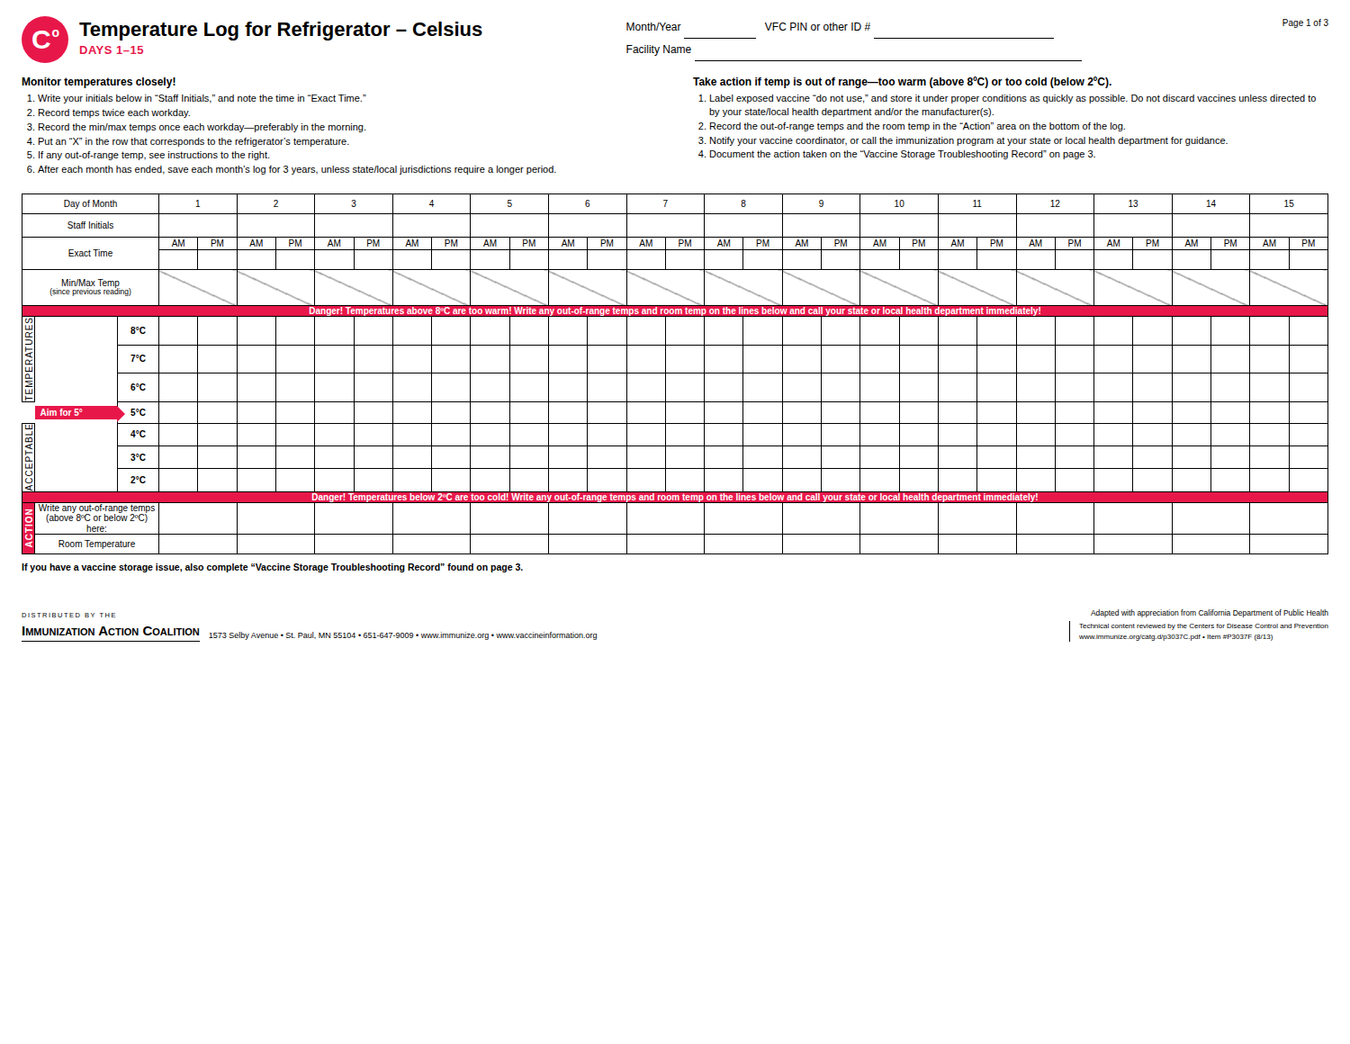Co
Temperature Log for Refrigerator – Celsius
DAYS 1–15
Month/Year VFC PIN or other ID #
Facility Name
Page 1 of 3
Monitor temperatures closely!
Write your initials below in “Staff Initials,” and note the time in “Exact Time.”
Record temps twice each workday.
Record the min/max temps once each workday—preferably in the morning.
Put an “X” in the row that corresponds to the refrigerator’s temperature.
If any out-of-range temp, see instructions to the right.
After each month has ended, save each month’s log for 3 years, unless state/local jurisdictions require a longer period.
Take action if temp is out of range—too warm (above 8ºC) or too cold (below 2ºC).
Label exposed vaccine “do not use,” and store it under proper conditions as quickly as possible. Do not discard vaccines unless directed to by your state/local health department and/or the manufacturer(s).
Record the out-of-range temps and the room temp in the “Action” area on the bottom of the log.
Notify your vaccine coordinator, or call the immunization program at your state or local health department for guidance.
Document the action taken on the “Vaccine Storage Troubleshooting Record” on page 3.
| Day of Month | 1 | 2 | 3 | 4 | 5 | 6 | 7 | 8 | 9 | 10 | 11 | 12 | 13 | 14 | 15 |
| Staff Initials | | | | | | | | | | | | | | | |
| Exact Time | AM | PM | AM | PM | AM | PM | AM | PM | AM | PM | AM | PM | AM | PM | AM | PM | AM | PM | AM | PM | AM | PM | AM | PM | AM | PM | AM | PM | AM | PM |
| Min/Max Temp (since previous reading) | | | | | | | | | | | | | | | |
| Danger! Temperatures above 8ºC are too warm! Write any out-of-range temps and room temp on the lines below and call your state or local health department immediately! |
| TEMPERATURES | | 8°C | | | | | | | | | | | | | | | | | | | | | | | | | | | | | | |
| | 7°C | | | | | | | | | | | | | | | | | | | | | | | | | | | | | | |
| | 6°C | | | | | | | | | | | | | | | | | | | | | | | | | | | | | | |
| | Aim for 5° | 5°C | | | | | | | | | | | | | | | | | | | | | | | | | | | | | | |
| ACCEPTABLE | | 4°C | | | | | | | | | | | | | | | | | | | | | | | | | | | | | | |
| | 3°C | | | | | | | | | | | | | | | | | | | | | | | | | | | | | | |
| | 2°C | | | | | | | | | | | | | | | | | | | | | | | | | | | | | | |
| Danger! Temperatures below 2ºC are too cold! Write any out-of-range temps and room temp on the lines below and call your state or local health department immediately! |
| ACTION | Write any out-of-range temps (above 8ºC or below 2ºC) here: | | | | | | | | | | | | | | | |
| Room Temperature | | | | | | | | | | | | | | | |
If you have a vaccine storage issue, also complete “Vaccine Storage Troubleshooting Record” found on page 3.
Distributed by the
Immunization Action Coalition 1573 Selby Avenue • St. Paul, MN 55104 • 651-647-9009 • www.immunize.org • www.vaccineinformation.org
Adapted with appreciation from California Department of Public Health
Technical content reviewed by the Centers for Disease Control and Prevention
www.immunize.org/catg.d/p3037C.pdf • Item #P3037F (8/13)